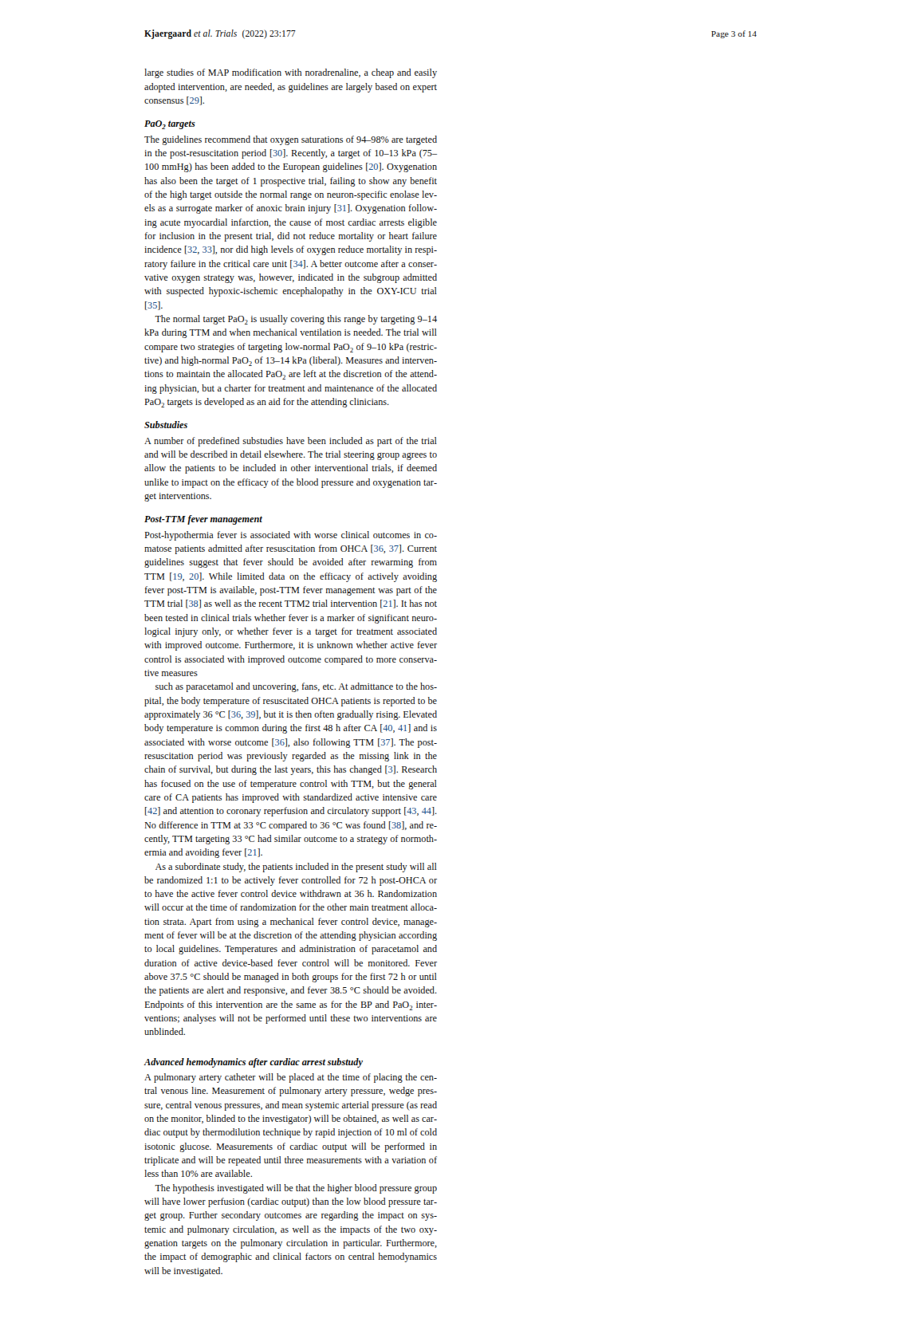Kjaergaard et al. Trials (2022) 23:177
Page 3 of 14
large studies of MAP modification with noradrenaline, a cheap and easily adopted intervention, are needed, as guidelines are largely based on expert consensus [29].
PaO2 targets
The guidelines recommend that oxygen saturations of 94–98% are targeted in the post-resuscitation period [30]. Recently, a target of 10–13 kPa (75–100 mmHg) has been added to the European guidelines [20]. Oxygenation has also been the target of 1 prospective trial, failing to show any benefit of the high target outside the normal range on neuron-specific enolase levels as a surrogate marker of anoxic brain injury [31]. Oxygenation following acute myocardial infarction, the cause of most cardiac arrests eligible for inclusion in the present trial, did not reduce mortality or heart failure incidence [32, 33], nor did high levels of oxygen reduce mortality in respiratory failure in the critical care unit [34]. A better outcome after a conservative oxygen strategy was, however, indicated in the subgroup admitted with suspected hypoxic-ischemic encephalopathy in the OXY-ICU trial [35].
The normal target PaO2 is usually covering this range by targeting 9–14 kPa during TTM and when mechanical ventilation is needed. The trial will compare two strategies of targeting low-normal PaO2 of 9–10 kPa (restrictive) and high-normal PaO2 of 13–14 kPa (liberal). Measures and interventions to maintain the allocated PaO2 are left at the discretion of the attending physician, but a charter for treatment and maintenance of the allocated PaO2 targets is developed as an aid for the attending clinicians.
Substudies
A number of predefined substudies have been included as part of the trial and will be described in detail elsewhere. The trial steering group agrees to allow the patients to be included in other interventional trials, if deemed unlike to impact on the efficacy of the blood pressure and oxygenation target interventions.
Post-TTM fever management
Post-hypothermia fever is associated with worse clinical outcomes in comatose patients admitted after resuscitation from OHCA [36, 37]. Current guidelines suggest that fever should be avoided after rewarming from TTM [19, 20]. While limited data on the efficacy of actively avoiding fever post-TTM is available, post-TTM fever management was part of the TTM trial [38] as well as the recent TTM2 trial intervention [21]. It has not been tested in clinical trials whether fever is a marker of significant neurological injury only, or whether fever is a target for treatment associated with improved outcome. Furthermore, it is unknown whether active fever control is associated with improved outcome compared to more conservative measures
such as paracetamol and uncovering, fans, etc. At admittance to the hospital, the body temperature of resuscitated OHCA patients is reported to be approximately 36 °C [36, 39], but it is then often gradually rising. Elevated body temperature is common during the first 48 h after CA [40, 41] and is associated with worse outcome [36], also following TTM [37]. The post-resuscitation period was previously regarded as the missing link in the chain of survival, but during the last years, this has changed [3]. Research has focused on the use of temperature control with TTM, but the general care of CA patients has improved with standardized active intensive care [42] and attention to coronary reperfusion and circulatory support [43, 44]. No difference in TTM at 33 °C compared to 36 °C was found [38], and recently, TTM targeting 33 °C had similar outcome to a strategy of normothermia and avoiding fever [21].
As a subordinate study, the patients included in the present study will all be randomized 1:1 to be actively fever controlled for 72 h post-OHCA or to have the active fever control device withdrawn at 36 h. Randomization will occur at the time of randomization for the other main treatment allocation strata. Apart from using a mechanical fever control device, management of fever will be at the discretion of the attending physician according to local guidelines. Temperatures and administration of paracetamol and duration of active device-based fever control will be monitored. Fever above 37.5 °C should be managed in both groups for the first 72 h or until the patients are alert and responsive, and fever 38.5 °C should be avoided. Endpoints of this intervention are the same as for the BP and PaO2 interventions; analyses will not be performed until these two interventions are unblinded.
Advanced hemodynamics after cardiac arrest substudy
A pulmonary artery catheter will be placed at the time of placing the central venous line. Measurement of pulmonary artery pressure, wedge pressure, central venous pressures, and mean systemic arterial pressure (as read on the monitor, blinded to the investigator) will be obtained, as well as cardiac output by thermodilution technique by rapid injection of 10 ml of cold isotonic glucose. Measurements of cardiac output will be performed in triplicate and will be repeated until three measurements with a variation of less than 10% are available.
The hypothesis investigated will be that the higher blood pressure group will have lower perfusion (cardiac output) than the low blood pressure target group. Further secondary outcomes are regarding the impact on systemic and pulmonary circulation, as well as the impacts of the two oxygenation targets on the pulmonary circulation in particular. Furthermore, the impact of demographic and clinical factors on central hemodynamics will be investigated.